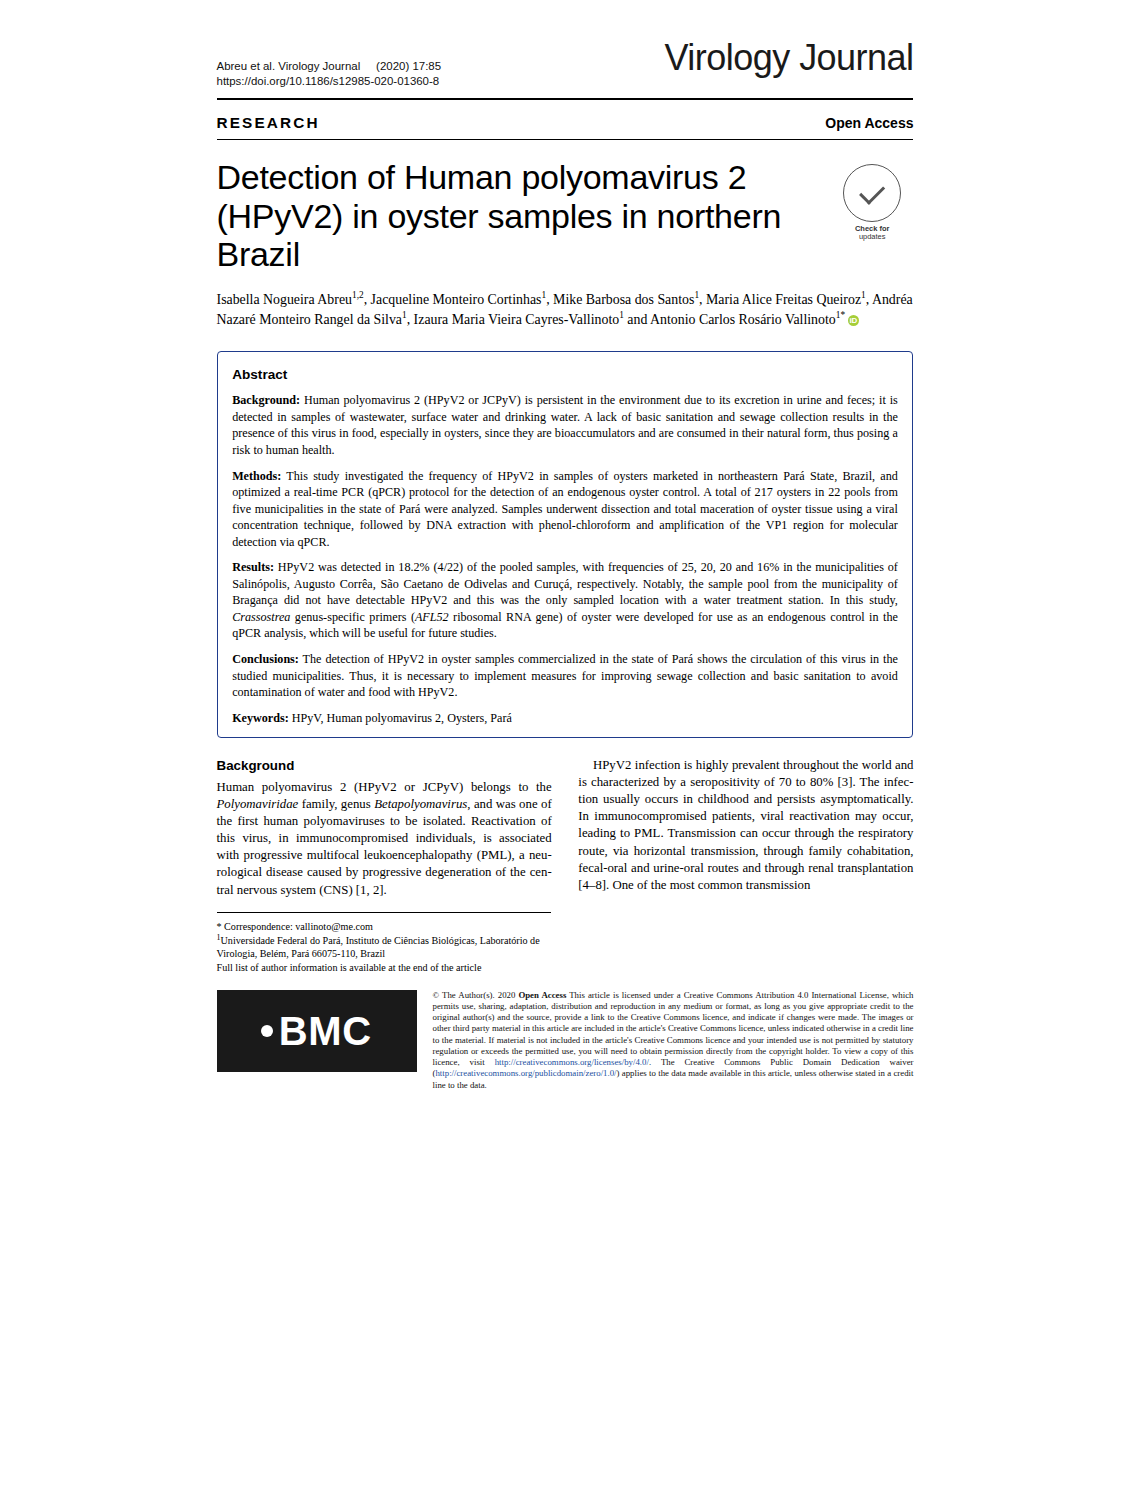Abreu et al. Virology Journal (2020) 17:85 https://doi.org/10.1186/s12985-020-01360-8
Virology Journal
Research
Open Access
Detection of Human polyomavirus 2 (HPyV2) in oyster samples in northern Brazil
Check for updates
Isabella Nogueira Abreu1,2, Jacqueline Monteiro Cortinhas1, Mike Barbosa dos Santos1, Maria Alice Freitas Queiroz1, Andréa Nazaré Monteiro Rangel da Silva1, Izaura Maria Vieira Cayres-Vallinoto1 and Antonio Carlos Rosário Vallinoto1*iD
Abstract
Background: Human polyomavirus 2 (HPyV2 or JCPyV) is persistent in the environment due to its excretion in urine and feces; it is detected in samples of wastewater, surface water and drinking water. A lack of basic sanitation and sewage collection results in the presence of this virus in food, especially in oysters, since they are bioaccumulators and are consumed in their natural form, thus posing a risk to human health.
Methods: This study investigated the frequency of HPyV2 in samples of oysters marketed in northeastern Pará State, Brazil, and optimized a real-time PCR (qPCR) protocol for the detection of an endogenous oyster control. A total of 217 oysters in 22 pools from five municipalities in the state of Pará were analyzed. Samples underwent dissection and total maceration of oyster tissue using a viral concentration technique, followed by DNA extraction with phenol-chloroform and amplification of the VP1 region for molecular detection via qPCR.
Results: HPyV2 was detected in 18.2% (4/22) of the pooled samples, with frequencies of 25, 20, 20 and 16% in the municipalities of Salinópolis, Augusto Corrêa, São Caetano de Odivelas and Curuçá, respectively. Notably, the sample pool from the municipality of Bragança did not have detectable HPyV2 and this was the only sampled location with a water treatment station. In this study, Crassostrea genus-specific primers (AFL52 ribosomal RNA gene) of oyster were developed for use as an endogenous control in the qPCR analysis, which will be useful for future studies.
Conclusions: The detection of HPyV2 in oyster samples commercialized in the state of Pará shows the circulation of this virus in the studied municipalities. Thus, it is necessary to implement measures for improving sewage collection and basic sanitation to avoid contamination of water and food with HPyV2.
Keywords: HPyV, Human polyomavirus 2, Oysters, Pará
Background
Human polyomavirus 2 (HPyV2 or JCPyV) belongs to the Polyomaviridae family, genus Betapolyomavirus, and was one of the first human polyomaviruses to be isolated. Reactivation of this virus, in immunocompromised individuals, is associated with progressive multifocal leukoencephalopathy (PML), a neurological disease caused by progressive degeneration of the central nervous system (CNS) [1, 2].
HPyV2 infection is highly prevalent throughout the world and is characterized by a seropositivity of 70 to 80% [3]. The infection usually occurs in childhood and persists asymptomatically. In immunocompromised patients, viral reactivation may occur, leading to PML. Transmission can occur through the respiratory route, via horizontal transmission, through family cohabitation, fecal-oral and urine-oral routes and through renal transplantation [4–8]. One of the most common transmission
* Correspondence: vallinoto@me.com
1Universidade Federal do Pará, Instituto de Ciências Biológicas, Laboratório de Virologia, Belém, Pará 66075-110, Brazil
Full list of author information is available at the end of the article
BMC
© The Author(s). 2020 Open Access This article is licensed under a Creative Commons Attribution 4.0 International License, which permits use, sharing, adaptation, distribution and reproduction in any medium or format, as long as you give appropriate credit to the original author(s) and the source, provide a link to the Creative Commons licence, and indicate if changes were made. The images or other third party material in this article are included in the article's Creative Commons licence, unless indicated otherwise in a credit line to the material. If material is not included in the article's Creative Commons licence and your intended use is not permitted by statutory regulation or exceeds the permitted use, you will need to obtain permission directly from the copyright holder. To view a copy of this licence, visit http://creativecommons.org/licenses/by/4.0/. The Creative Commons Public Domain Dedication waiver (http://creativecommons.org/publicdomain/zero/1.0/) applies to the data made available in this article, unless otherwise stated in a credit line to the data.